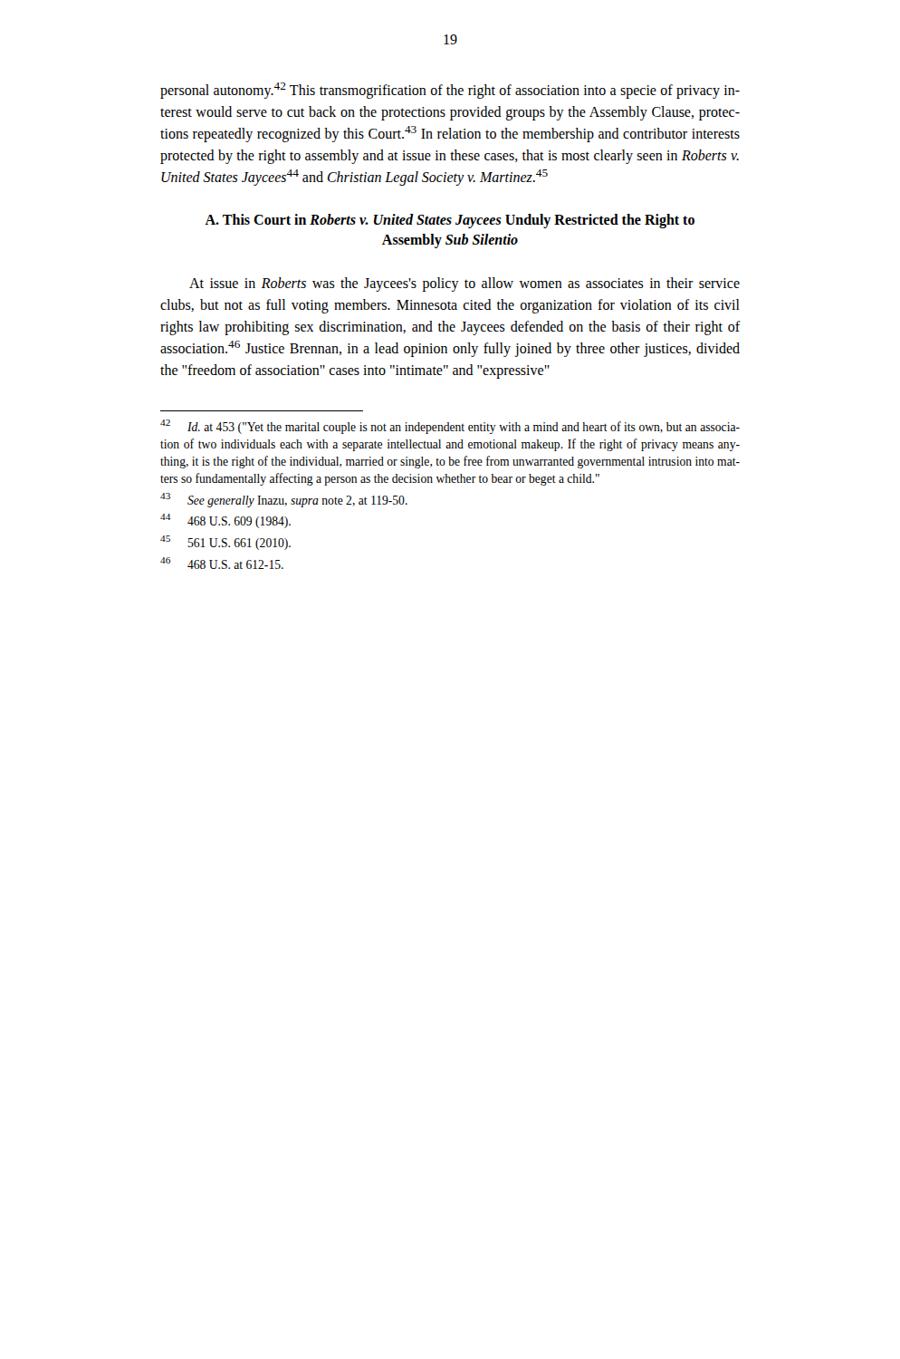19
personal autonomy.42 This transmogrification of the right of association into a specie of privacy interest would serve to cut back on the protections provided groups by the Assembly Clause, protections repeatedly recognized by this Court.43 In relation to the membership and contributor interests protected by the right to assembly and at issue in these cases, that is most clearly seen in Roberts v. United States Jaycees44 and Christian Legal Society v. Martinez.45
A. This Court in Roberts v. United States Jaycees Unduly Restricted the Right to Assembly Sub Silentio
At issue in Roberts was the Jaycees's policy to allow women as associates in their service clubs, but not as full voting members. Minnesota cited the organization for violation of its civil rights law prohibiting sex discrimination, and the Jaycees defended on the basis of their right of association.46 Justice Brennan, in a lead opinion only fully joined by three other justices, divided the "freedom of association" cases into "intimate" and "expressive"
42 Id. at 453 ("Yet the marital couple is not an independent entity with a mind and heart of its own, but an association of two individuals each with a separate intellectual and emotional makeup. If the right of privacy means anything, it is the right of the individual, married or single, to be free from unwarranted governmental intrusion into matters so fundamentally affecting a person as the decision whether to bear or beget a child."
43 See generally Inazu, supra note 2, at 119-50.
44468 U.S. 609 (1984).
45561 U.S. 661 (2010).
46468 U.S. at 612-15.